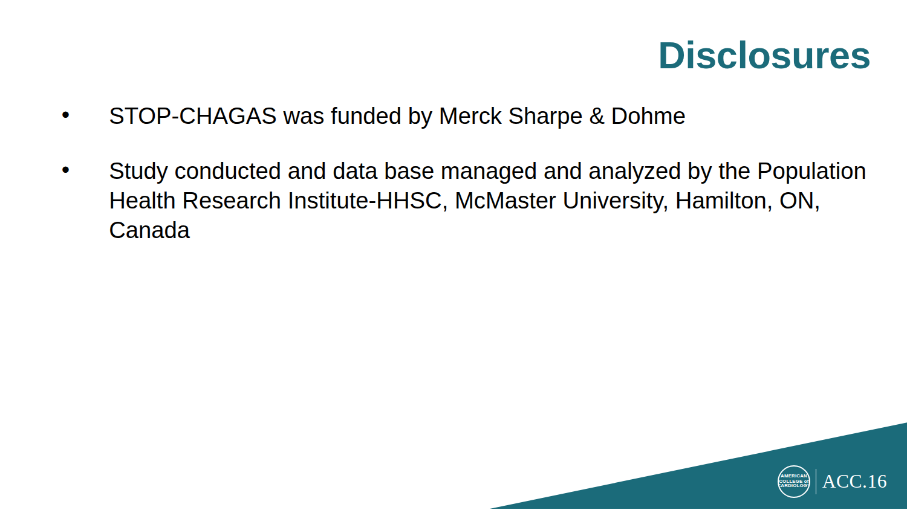Disclosures
STOP-CHAGAS was funded by Merck Sharpe & Dohme
Study conducted and data base managed and analyzed by the Population Health Research Institute-HHSC, McMaster University, Hamilton, ON, Canada
AMERICAN
COLLEGE of
CARDIOLOGY
ACC.16